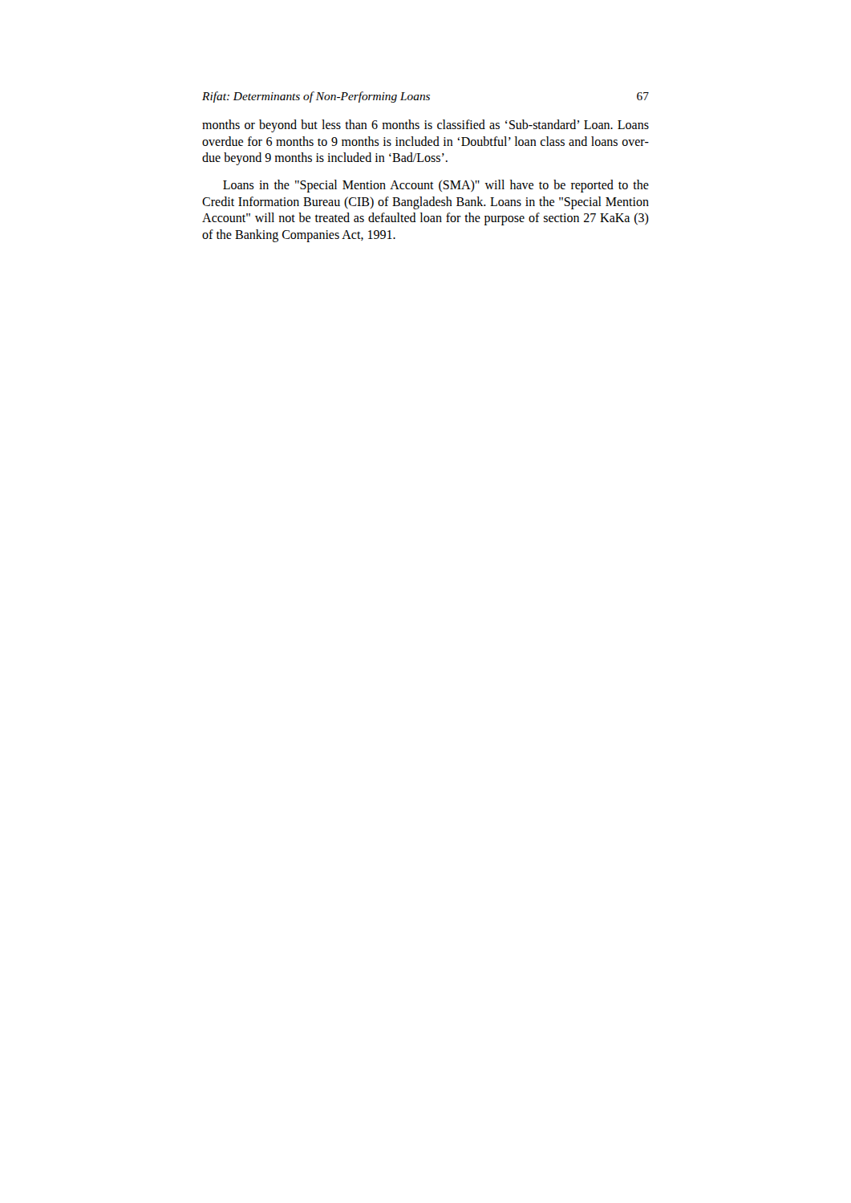Rifat: Determinants of Non-Performing Loans 67
months or beyond but less than 6 months is classified as ‘Sub-standard’ Loan. Loans overdue for 6 months to 9 months is included in ‘Doubtful’ loan class and loans overdue beyond 9 months is included in ‘Bad/Loss’.
Loans in the "Special Mention Account (SMA)" will have to be reported to the Credit Information Bureau (CIB) of Bangladesh Bank. Loans in the "Special Mention Account" will not be treated as defaulted loan for the purpose of section 27 KaKa (3) of the Banking Companies Act, 1991.